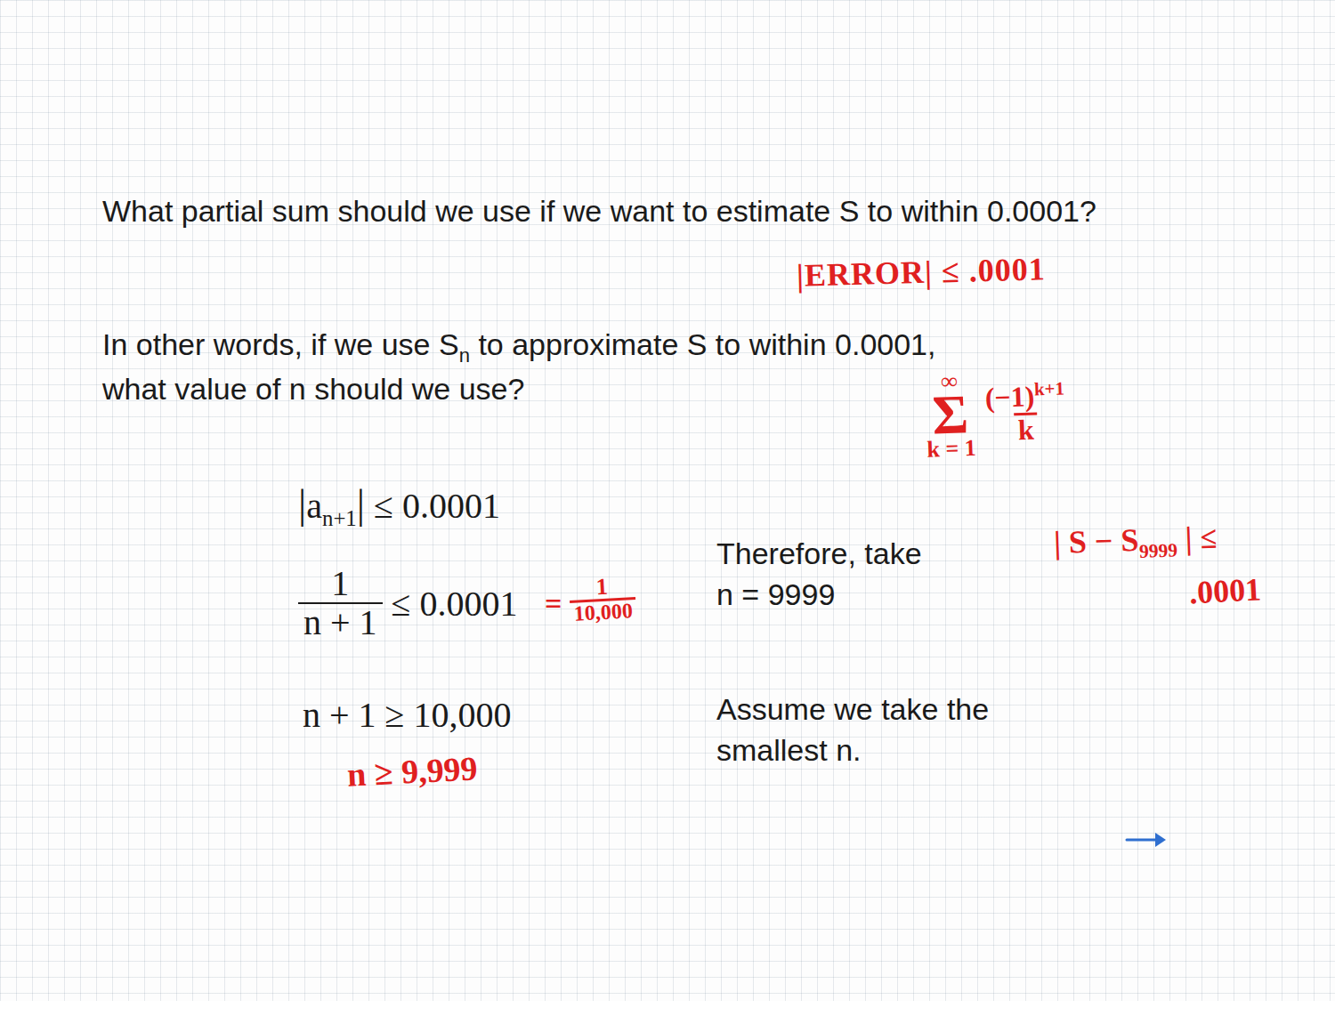What partial sum should we use if we want to estimate S to within 0.0001?
In other words, if we use Sn to approximate S to within 0.0001, what value of n should we use?
|an+1| ≤ 0.0001
1 n + 1 ≤ 0.0001
n + 1 ≥ 10,000
Therefore, take
n = 9999
Assume we take the smallest n.
|ERROR| ≤ .0001
∞ Σ k = 1 (−1)k+1 k
=
1 10,000
| S − S9999 | ≤ .0001
n ≥ 9,999